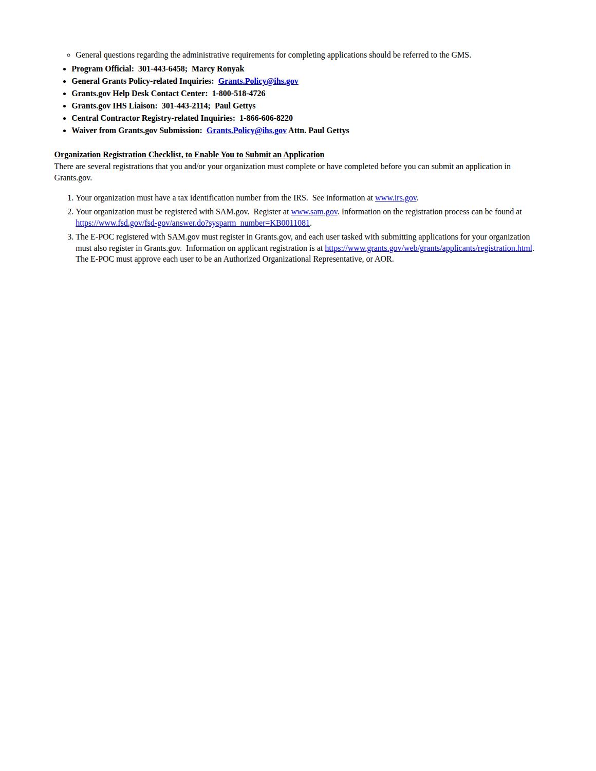General questions regarding the administrative requirements for completing applications should be referred to the GMS.
Program Official: 301-443-6458; Marcy Ronyak
General Grants Policy-related Inquiries: Grants.Policy@ihs.gov
Grants.gov Help Desk Contact Center: 1-800-518-4726
Grants.gov IHS Liaison: 301-443-2114; Paul Gettys
Central Contractor Registry-related Inquiries: 1-866-606-8220
Waiver from Grants.gov Submission: Grants.Policy@ihs.gov Attn. Paul Gettys
Organization Registration Checklist, to Enable You to Submit an Application
There are several registrations that you and/or your organization must complete or have completed before you can submit an application in Grants.gov.
Your organization must have a tax identification number from the IRS. See information at www.irs.gov.
Your organization must be registered with SAM.gov. Register at www.sam.gov. Information on the registration process can be found at https://www.fsd.gov/fsd-gov/answer.do?sysparm_number=KB0011081.
The E-POC registered with SAM.gov must register in Grants.gov, and each user tasked with submitting applications for your organization must also register in Grants.gov. Information on applicant registration is at https://www.grants.gov/web/grants/applicants/registration.html. The E-POC must approve each user to be an Authorized Organizational Representative, or AOR.